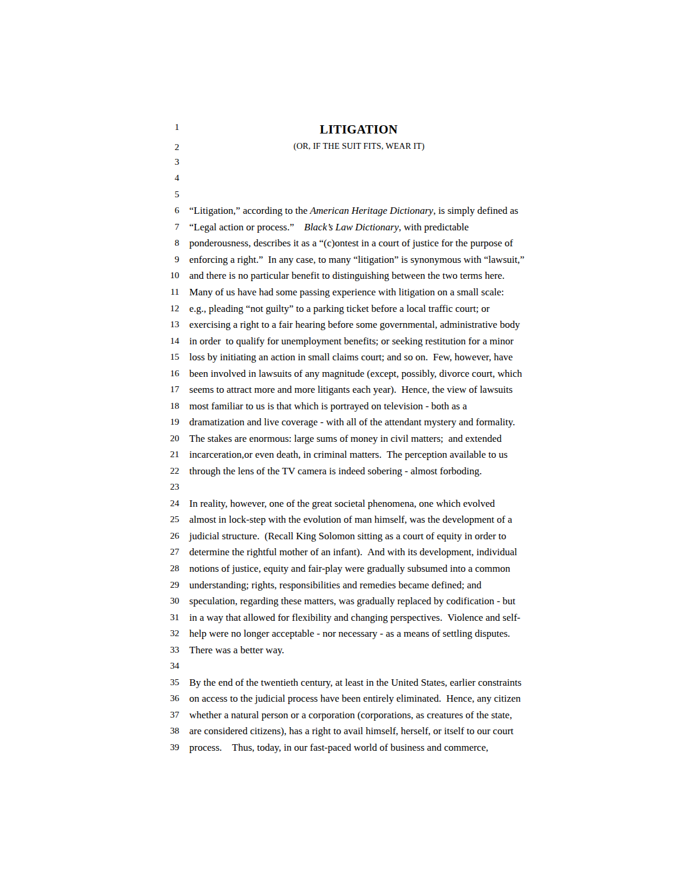1
LITIGATION
2
(OR, IF THE SUIT FITS, WEAR IT)
3
4
5
6
“Litigation,” according to the American Heritage Dictionary, is simply defined as
7
“Legal action or process.” Black’s Law Dictionary, with predictable
8
ponderousness, describes it as a “(c)ontest in a court of justice for the purpose of
9
enforcing a right.” In any case, to many “litigation” is synonymous with “lawsuit,”
10
and there is no particular benefit to distinguishing between the two terms here.
11
Many of us have had some passing experience with litigation on a small scale:
12
e.g., pleading “not guilty” to a parking ticket before a local traffic court; or
13
exercising a right to a fair hearing before some governmental, administrative body
14
in order to qualify for unemployment benefits; or seeking restitution for a minor
15
loss by initiating an action in small claims court; and so on. Few, however, have
16
been involved in lawsuits of any magnitude (except, possibly, divorce court, which
17
seems to attract more and more litigants each year). Hence, the view of lawsuits
18
most familiar to us is that which is portrayed on television - both as a
19
dramatization and live coverage - with all of the attendant mystery and formality.
20
The stakes are enormous: large sums of money in civil matters; and extended
21
incarceration,or even death, in criminal matters. The perception available to us
22
through the lens of the TV camera is indeed sobering - almost forboding.
23
24
In reality, however, one of the great societal phenomena, one which evolved
25
almost in lock-step with the evolution of man himself, was the development of a
26
judicial structure. (Recall King Solomon sitting as a court of equity in order to
27
determine the rightful mother of an infant). And with its development, individual
28
notions of justice, equity and fair-play were gradually subsumed into a common
29
understanding; rights, responsibilities and remedies became defined; and
30
speculation, regarding these matters, was gradually replaced by codification - but
31
in a way that allowed for flexibility and changing perspectives. Violence and self-
32
help were no longer acceptable - nor necessary - as a means of settling disputes.
33
There was a better way.
34
35
By the end of the twentieth century, at least in the United States, earlier constraints
36
on access to the judicial process have been entirely eliminated. Hence, any citizen
37
whether a natural person or a corporation (corporations, as creatures of the state,
38
are considered citizens), has a right to avail himself, herself, or itself to our court
39
process. Thus, today, in our fast-paced world of business and commerce,